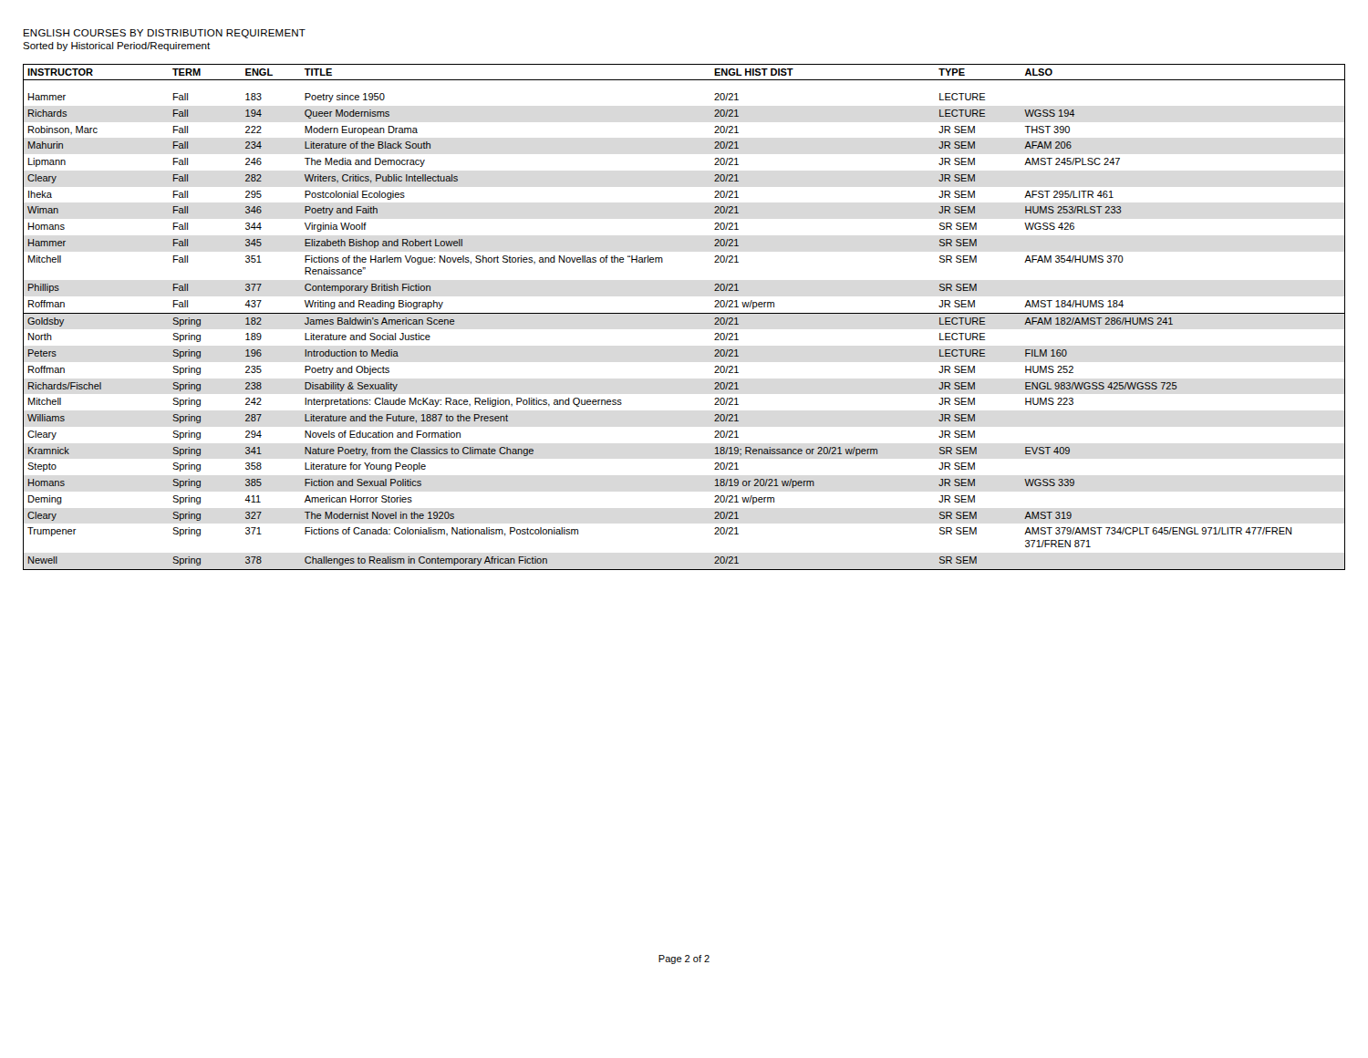ENGLISH COURSES BY DISTRIBUTION REQUIREMENT
Sorted by Historical Period/Requirement
| INSTRUCTOR | TERM | ENGL | TITLE | ENGL HIST DIST | TYPE | ALSO |
| --- | --- | --- | --- | --- | --- | --- |
| Hammer | Fall | 183 | Poetry since 1950 | 20/21 | LECTURE | |
| Richards | Fall | 194 | Queer Modernisms | 20/21 | LECTURE | WGSS 194 |
| Robinson, Marc | Fall | 222 | Modern European Drama | 20/21 | JR SEM | THST 390 |
| Mahurin | Fall | 234 | Literature of the Black South | 20/21 | JR SEM | AFAM 206 |
| Lipmann | Fall | 246 | The Media and Democracy | 20/21 | JR SEM | AMST 245/PLSC 247 |
| Cleary | Fall | 282 | Writers, Critics, Public Intellectuals | 20/21 | JR SEM | |
| Iheka | Fall | 295 | Postcolonial Ecologies | 20/21 | JR SEM | AFST 295/LITR 461 |
| Wiman | Fall | 346 | Poetry and Faith | 20/21 | JR SEM | HUMS 253/RLST 233 |
| Homans | Fall | 344 | Virginia Woolf | 20/21 | SR SEM | WGSS 426 |
| Hammer | Fall | 345 | Elizabeth Bishop and Robert Lowell | 20/21 | SR SEM | |
| Mitchell | Fall | 351 | Fictions of the Harlem Vogue: Novels, Short Stories, and Novellas of the “Harlem Renaissance” | 20/21 | SR SEM | AFAM 354/HUMS 370 |
| Phillips | Fall | 377 | Contemporary British Fiction | 20/21 | SR SEM | |
| Roffman | Fall | 437 | Writing and Reading Biography | 20/21 w/perm | JR SEM | AMST 184/HUMS 184 |
| Goldsby | Spring | 182 | James Baldwin's American Scene | 20/21 | LECTURE | AFAM 182/AMST 286/HUMS 241 |
| North | Spring | 189 | Literature and Social Justice | 20/21 | LECTURE | |
| Peters | Spring | 196 | Introduction to Media | 20/21 | LECTURE | FILM 160 |
| Roffman | Spring | 235 | Poetry and Objects | 20/21 | JR SEM | HUMS 252 |
| Richards/Fischel | Spring | 238 | Disability & Sexuality | 20/21 | JR SEM | ENGL 983/WGSS 425/WGSS 725 |
| Mitchell | Spring | 242 | Interpretations: Claude McKay: Race, Religion, Politics, and Queerness | 20/21 | JR SEM | HUMS 223 |
| Williams | Spring | 287 | Literature and the Future, 1887 to the Present | 20/21 | JR SEM | |
| Cleary | Spring | 294 | Novels of Education and Formation | 20/21 | JR SEM | |
| Kramnick | Spring | 341 | Nature Poetry, from the Classics to Climate Change | 18/19; Renaissance or 20/21 w/perm | SR SEM | EVST 409 |
| Stepto | Spring | 358 | Literature for Young People | 20/21 | JR SEM | |
| Homans | Spring | 385 | Fiction and Sexual Politics | 18/19 or 20/21 w/perm | JR SEM | WGSS 339 |
| Deming | Spring | 411 | American Horror Stories | 20/21 w/perm | JR SEM | |
| Cleary | Spring | 327 | The Modernist Novel in the 1920s | 20/21 | SR SEM | AMST 319 |
| Trumpener | Spring | 371 | Fictions of Canada: Colonialism, Nationalism, Postcolonialism | 20/21 | SR SEM | AMST 379/AMST 734/CPLT 645/ENGL 971/LITR 477/FREN 371/FREN 871 |
| Newell | Spring | 378 | Challenges to Realism in Contemporary African Fiction | 20/21 | SR SEM | |
Page 2 of 2